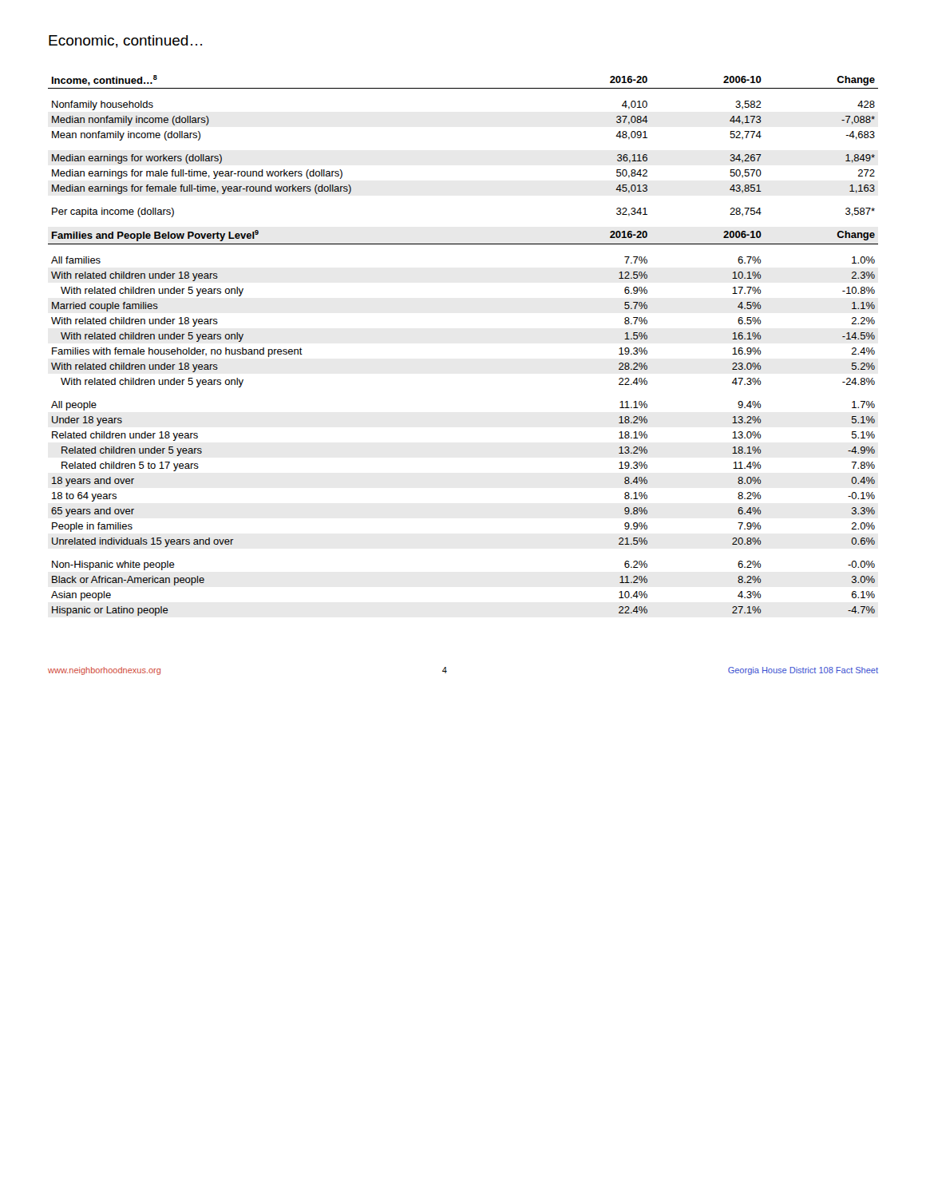Economic, continued…
| Income, continued… 8 | 2016-20 | 2006-10 | Change |
| --- | --- | --- | --- |
| Nonfamily households | 4,010 | 3,582 | 428 |
| Median nonfamily income (dollars) | 37,084 | 44,173 | -7,088* |
| Mean nonfamily income (dollars) | 48,091 | 52,774 | -4,683 |
| Median earnings for workers (dollars) | 36,116 | 34,267 | 1,849* |
| Median earnings for male full-time, year-round workers (dollars) | 50,842 | 50,570 | 272 |
| Median earnings for female full-time, year-round workers (dollars) | 45,013 | 43,851 | 1,163 |
| Per capita income (dollars) | 32,341 | 28,754 | 3,587* |
| Families and People Below Poverty Level 9 | 2016-20 | 2006-10 | Change |
| All families | 7.7% | 6.7% | 1.0% |
| With related children under 18 years | 12.5% | 10.1% | 2.3% |
| With related children under 5 years only | 6.9% | 17.7% | -10.8% |
| Married couple families | 5.7% | 4.5% | 1.1% |
| With related children under 18 years | 8.7% | 6.5% | 2.2% |
| With related children under 5 years only | 1.5% | 16.1% | -14.5% |
| Families with female householder, no husband present | 19.3% | 16.9% | 2.4% |
| With related children under 18 years | 28.2% | 23.0% | 5.2% |
| With related children under 5 years only | 22.4% | 47.3% | -24.8% |
| All people | 11.1% | 9.4% | 1.7% |
| Under 18 years | 18.2% | 13.2% | 5.1% |
| Related children under 18 years | 18.1% | 13.0% | 5.1% |
| Related children under 5 years | 13.2% | 18.1% | -4.9% |
| Related children 5 to 17 years | 19.3% | 11.4% | 7.8% |
| 18 years and over | 8.4% | 8.0% | 0.4% |
| 18 to 64 years | 8.1% | 8.2% | -0.1% |
| 65 years and over | 9.8% | 6.4% | 3.3% |
| People in families | 9.9% | 7.9% | 2.0% |
| Unrelated individuals 15 years and over | 21.5% | 20.8% | 0.6% |
| Non-Hispanic white people | 6.2% | 6.2% | -0.0% |
| Black or African-American people | 11.2% | 8.2% | 3.0% |
| Asian people | 10.4% | 4.3% | 6.1% |
| Hispanic or Latino people | 22.4% | 27.1% | -4.7% |
www.neighborhoodnexus.org 4 Georgia House District 108 Fact Sheet